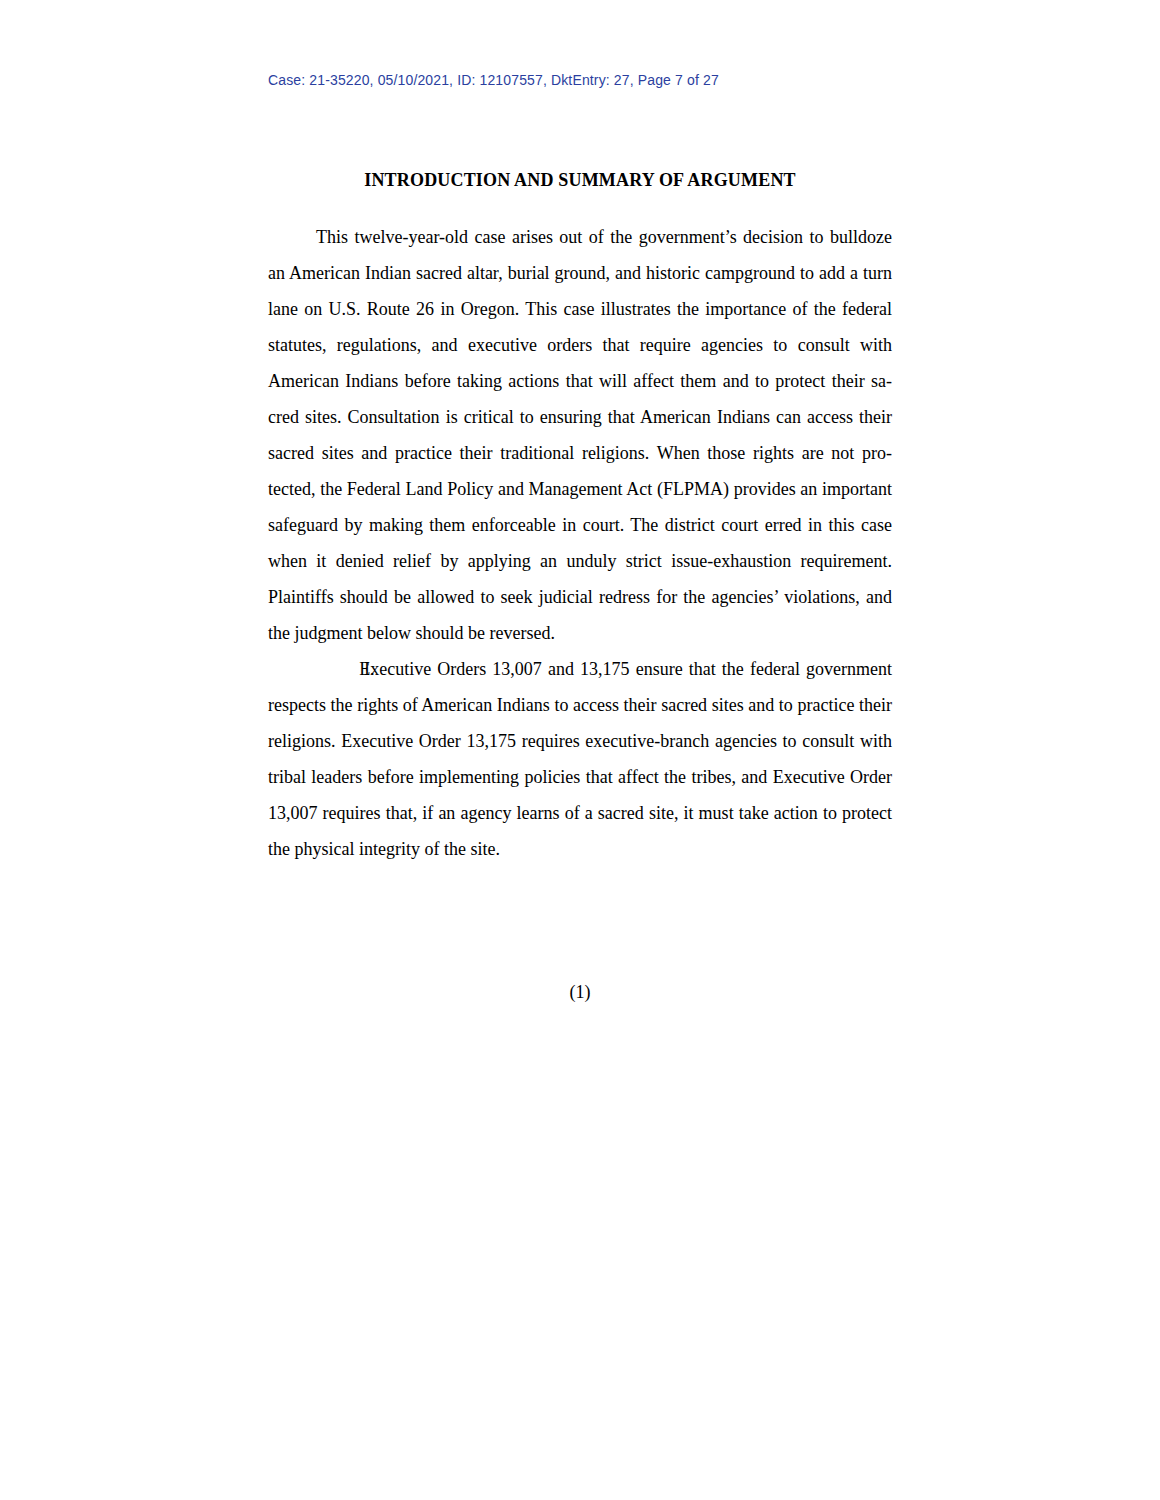Case: 21-35220, 05/10/2021, ID: 12107557, DktEntry: 27, Page 7 of 27
INTRODUCTION AND SUMMARY OF ARGUMENT
This twelve-year-old case arises out of the government’s decision to bulldoze an American Indian sacred altar, burial ground, and historic campground to add a turn lane on U.S. Route 26 in Oregon. This case illustrates the importance of the federal statutes, regulations, and executive orders that require agencies to consult with American Indians before taking actions that will affect them and to protect their sacred sites. Consultation is critical to ensuring that American Indians can access their sacred sites and practice their traditional religions. When those rights are not protected, the Federal Land Policy and Management Act (FLPMA) provides an important safeguard by making them enforceable in court. The district court erred in this case when it denied relief by applying an unduly strict issue-exhaustion requirement. Plaintiffs should be allowed to seek judicial redress for the agencies’ violations, and the judgment below should be reversed.
I. Executive Orders 13,007 and 13,175 ensure that the federal government respects the rights of American Indians to access their sacred sites and to practice their religions. Executive Order 13,175 requires executive-branch agencies to consult with tribal leaders before implementing policies that affect the tribes, and Executive Order 13,007 requires that, if an agency learns of a sacred site, it must take action to protect the physical integrity of the site.
(1)